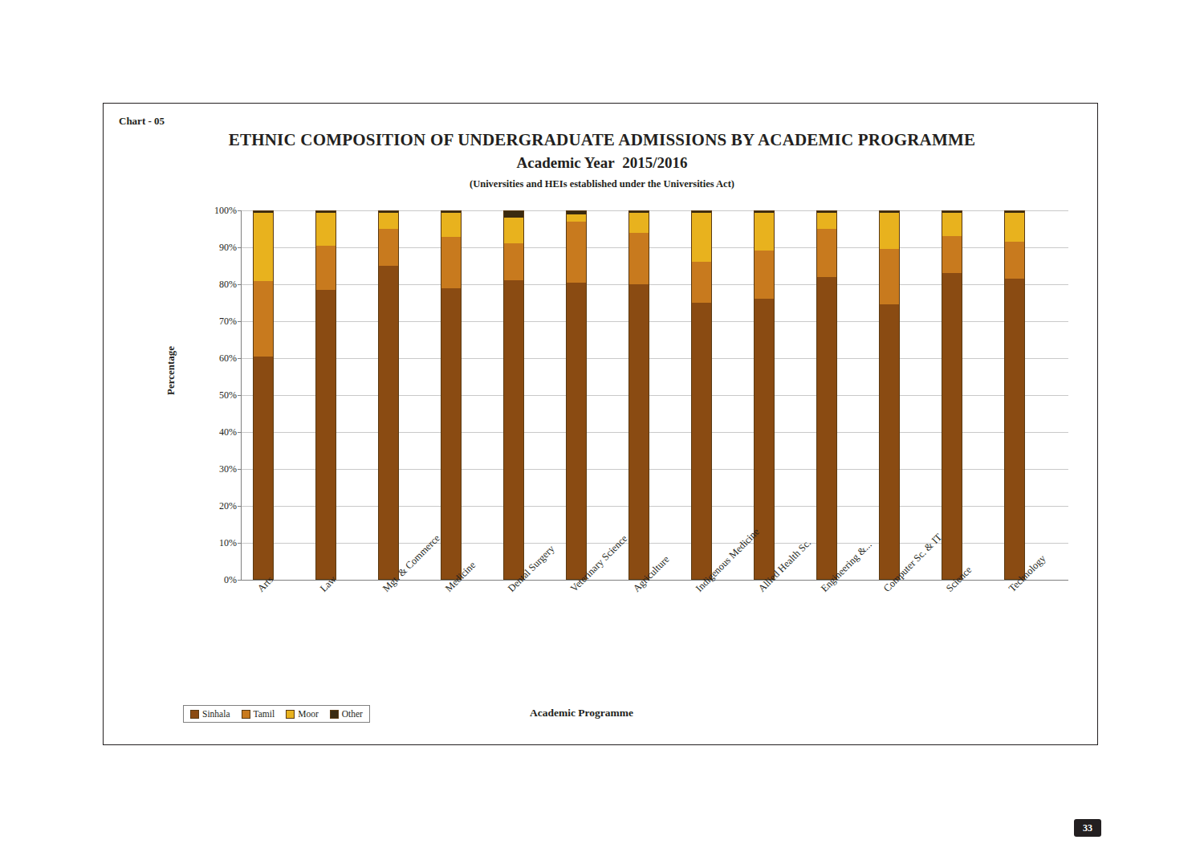Chart - 05
ETHNIC COMPOSITION OF UNDERGRADUATE ADMISSIONS BY ACADEMIC PROGRAMME
Academic Year 2015/2016
(Universities and HEIs established under the Universities Act)
Percentage
Academic Programme
100%
90%
80%
70%
60%
50%
40%
30%
20%
10%
0%
Arts
Law
Mgt. & Commerce
Medicine
Dental Surgery
Veterinary Science
Agriculture
Indigenous Medicine
Allied Health Sc.
Engineering &...
Computer Sc. & IT
Science
Technology
Sinhala Tamil Moor Other
33